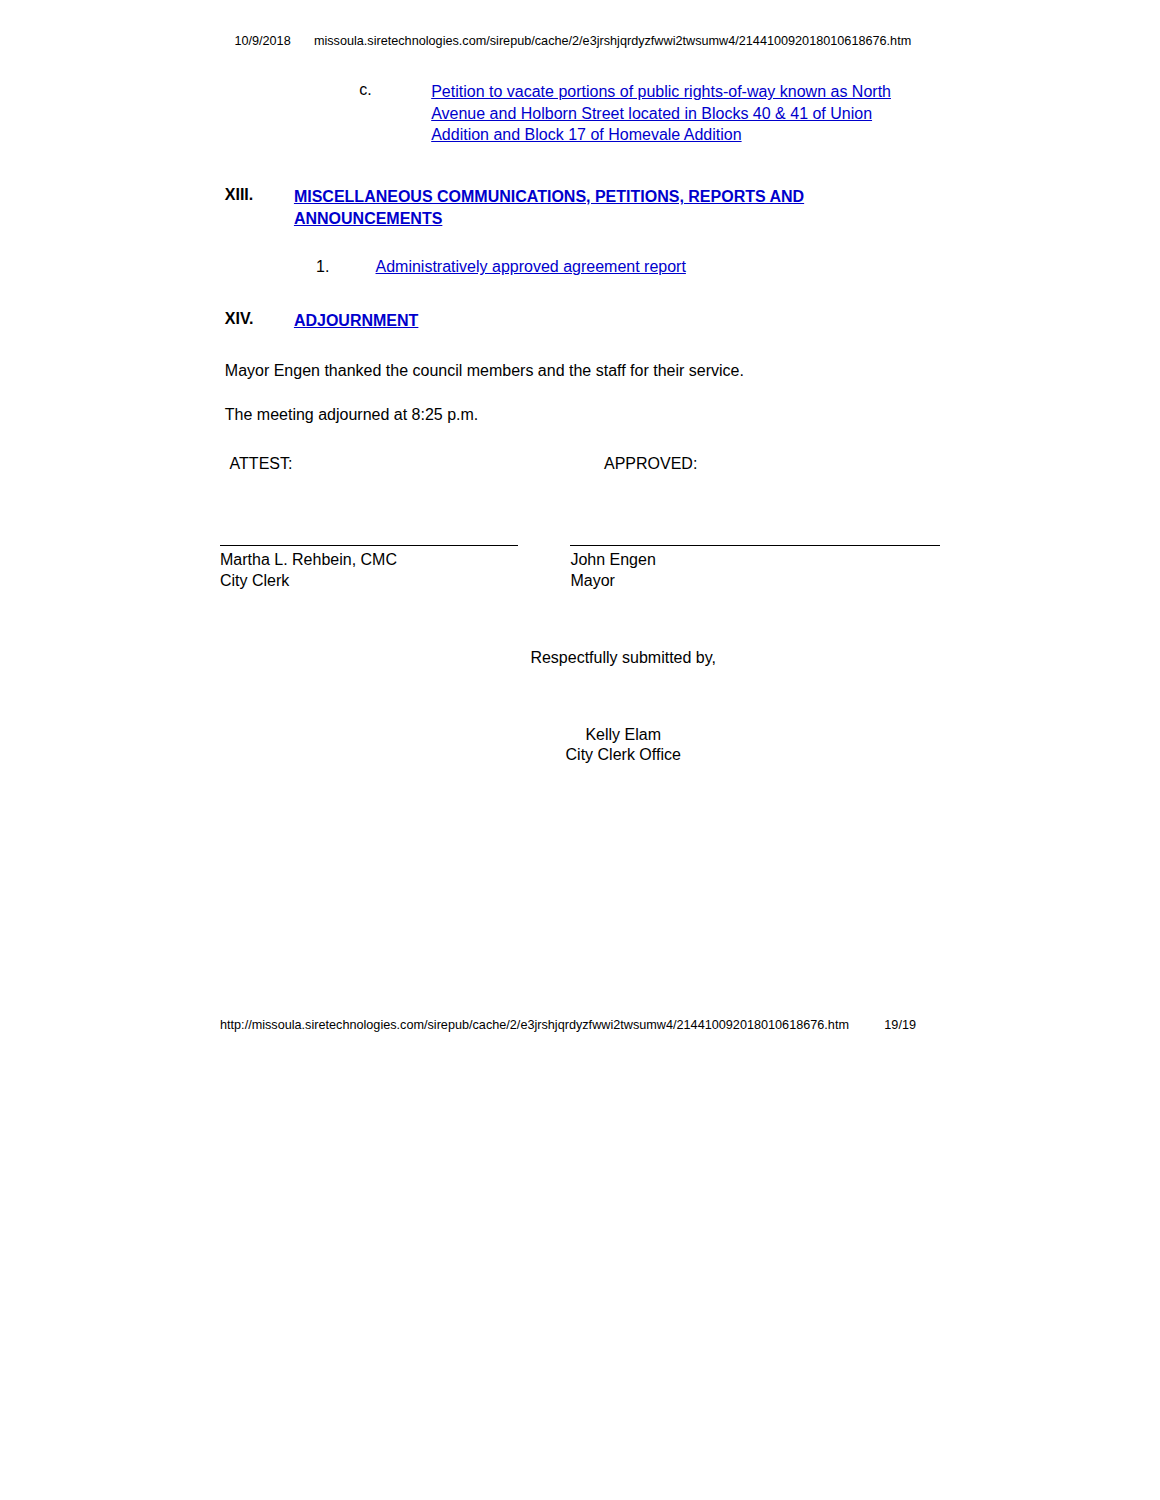10/9/2018
missoula.siretechnologies.com/sirepub/cache/2/e3jrshjqrdyzfwwi2twsumw4/214410092018010618676.htm
c.
Petition to vacate portions of public rights-of-way known as North Avenue and Holborn Street located in Blocks 40 & 41 of Union Addition and Block 17 of Homevale Addition
XIII.
MISCELLANEOUS COMMUNICATIONS, PETITIONS, REPORTS AND ANNOUNCEMENTS
1.
Administratively approved agreement report
XIV.
ADJOURNMENT
Mayor Engen thanked the council members and the staff for their service.
The meeting adjourned at 8:25 p.m.
ATTEST:
APPROVED:
Martha L. Rehbein, CMC
City Clerk
John Engen
Mayor
Respectfully submitted by,
Kelly Elam
City Clerk Office
http://missoula.siretechnologies.com/sirepub/cache/2/e3jrshjqrdyzfwwi2twsumw4/214410092018010618676.htm
19/19